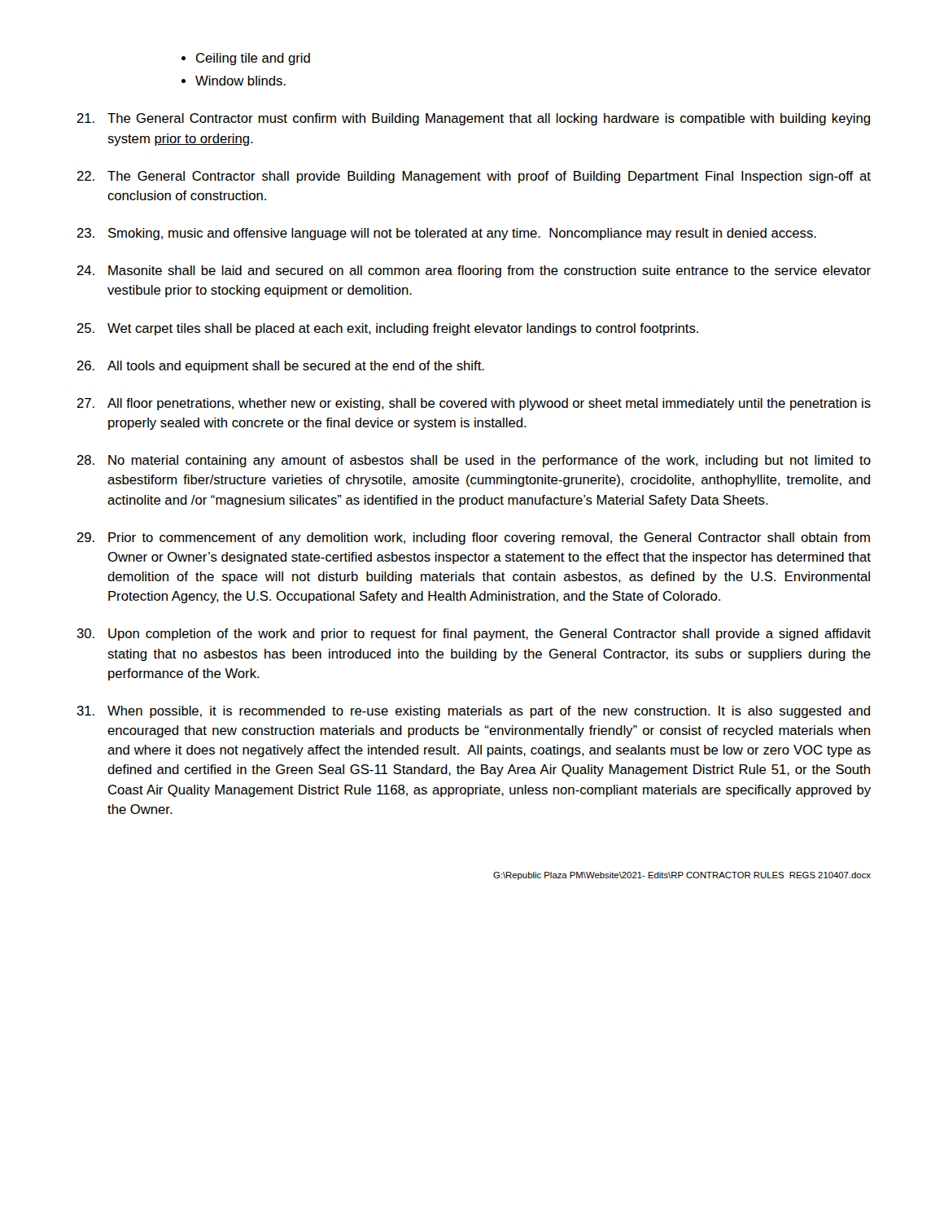Ceiling tile and grid
Window blinds.
The General Contractor must confirm with Building Management that all locking hardware is compatible with building keying system prior to ordering.
The General Contractor shall provide Building Management with proof of Building Department Final Inspection sign-off at conclusion of construction.
Smoking, music and offensive language will not be tolerated at any time. Noncompliance may result in denied access.
Masonite shall be laid and secured on all common area flooring from the construction suite entrance to the service elevator vestibule prior to stocking equipment or demolition.
Wet carpet tiles shall be placed at each exit, including freight elevator landings to control footprints.
All tools and equipment shall be secured at the end of the shift.
All floor penetrations, whether new or existing, shall be covered with plywood or sheet metal immediately until the penetration is properly sealed with concrete or the final device or system is installed.
No material containing any amount of asbestos shall be used in the performance of the work, including but not limited to asbestiform fiber/structure varieties of chrysotile, amosite (cummingtonite-grunerite), crocidolite, anthophyllite, tremolite, and actinolite and /or “magnesium silicates” as identified in the product manufacture’s Material Safety Data Sheets.
Prior to commencement of any demolition work, including floor covering removal, the General Contractor shall obtain from Owner or Owner’s designated state-certified asbestos inspector a statement to the effect that the inspector has determined that demolition of the space will not disturb building materials that contain asbestos, as defined by the U.S. Environmental Protection Agency, the U.S. Occupational Safety and Health Administration, and the State of Colorado.
Upon completion of the work and prior to request for final payment, the General Contractor shall provide a signed affidavit stating that no asbestos has been introduced into the building by the General Contractor, its subs or suppliers during the performance of the Work.
When possible, it is recommended to re-use existing materials as part of the new construction. It is also suggested and encouraged that new construction materials and products be “environmentally friendly” or consist of recycled materials when and where it does not negatively affect the intended result. All paints, coatings, and sealants must be low or zero VOC type as defined and certified in the Green Seal GS-11 Standard, the Bay Area Air Quality Management District Rule 51, or the South Coast Air Quality Management District Rule 1168, as appropriate, unless non-compliant materials are specifically approved by the Owner.
G:\Republic Plaza PM\Website\2021- Edits\RP CONTRACTOR RULES REGS 210407.docx